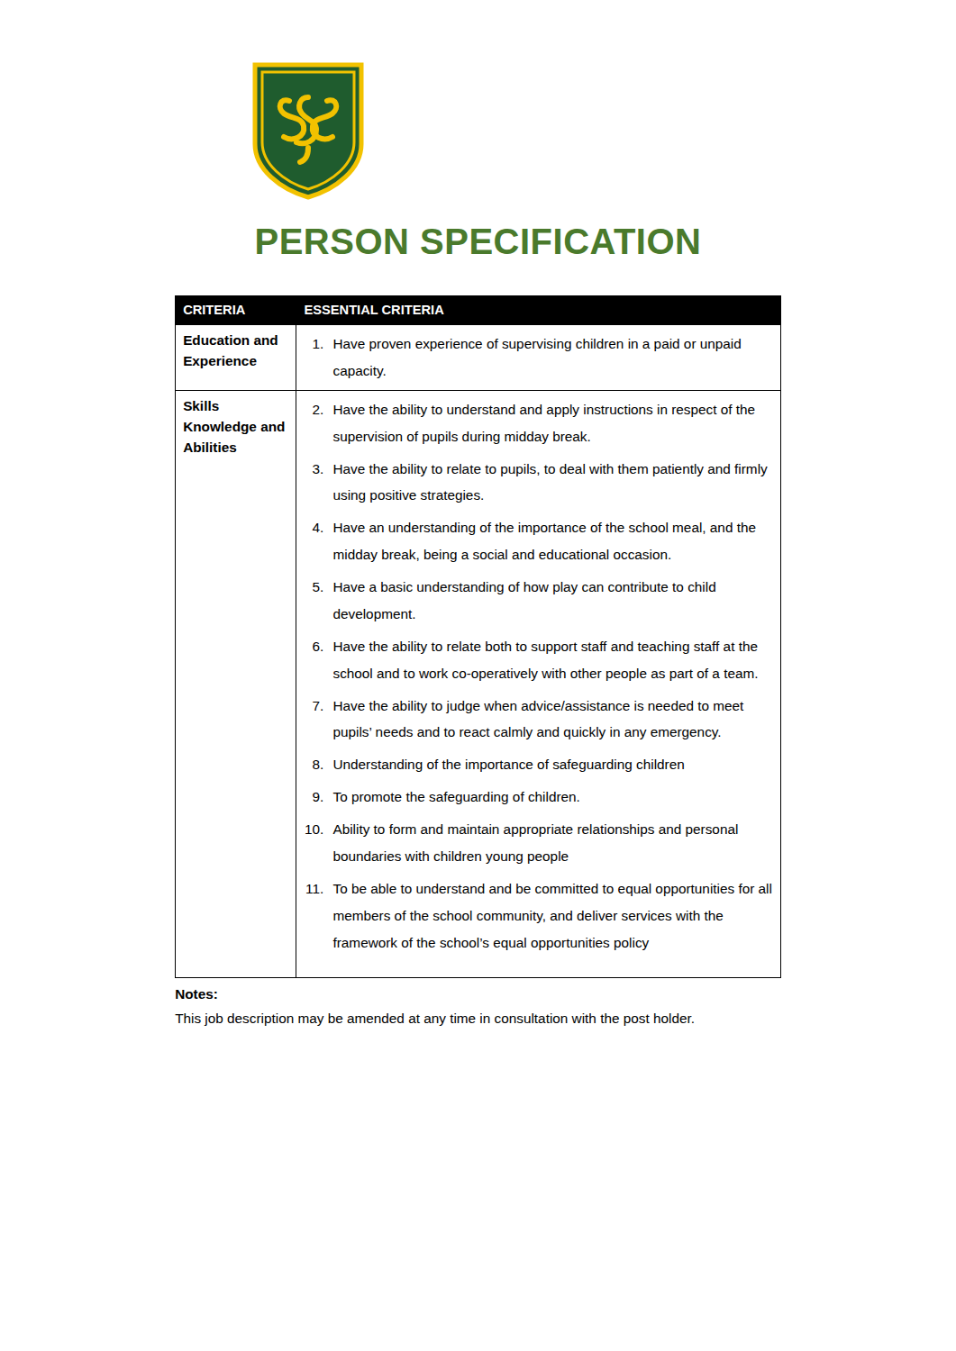PERSON SPECIFICATION
| CRITERIA | ESSENTIAL CRITERIA |
| --- | --- |
| Education and Experience | Have proven experience of supervising children in a paid or unpaid capacity. |
| Skills Knowledge and Abilities | Have the ability to understand and apply instructions in respect of the supervision of pupils during midday break. Have the ability to relate to pupils, to deal with them patiently and firmly using positive strategies. Have an understanding of the importance of the school meal, and the midday break, being a social and educational occasion. Have a basic understanding of how play can contribute to child development. Have the ability to relate both to support staff and teaching staff at the school and to work co-operatively with other people as part of a team. Have the ability to judge when advice/assistance is needed to meet pupils’ needs and to react calmly and quickly in any emergency. Understanding of the importance of safeguarding children To promote the safeguarding of children. Ability to form and maintain appropriate relationships and personal boundaries with children young people To be able to understand and be committed to equal opportunities for all members of the school community, and deliver services with the framework of the school’s equal opportunities policy |
Notes:
This job description may be amended at any time in consultation with the post holder.